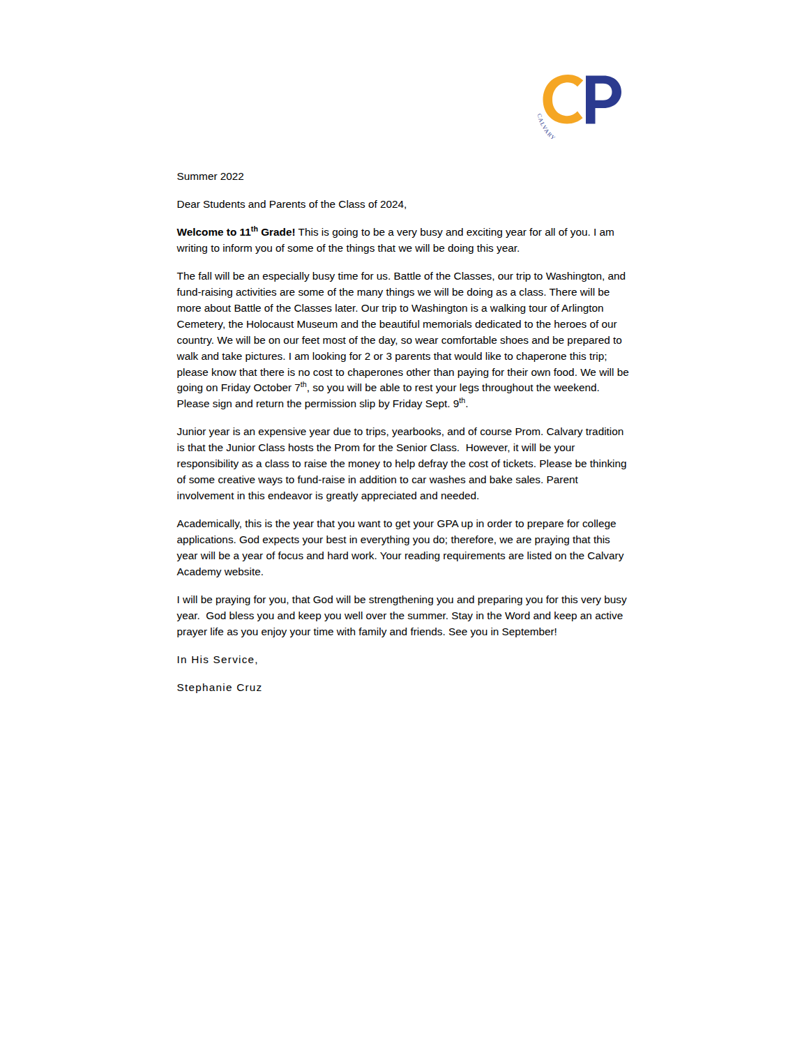Calvary Academy CALVARY ACADEMY
Summer 2022
Dear Students and Parents of the Class of 2024,
Welcome to 11th Grade! This is going to be a very busy and exciting year for all of you. I am writing to inform you of some of the things that we will be doing this year.
The fall will be an especially busy time for us. Battle of the Classes, our trip to Washington, and fund-raising activities are some of the many things we will be doing as a class. There will be more about Battle of the Classes later. Our trip to Washington is a walking tour of Arlington Cemetery, the Holocaust Museum and the beautiful memorials dedicated to the heroes of our country. We will be on our feet most of the day, so wear comfortable shoes and be prepared to walk and take pictures. I am looking for 2 or 3 parents that would like to chaperone this trip; please know that there is no cost to chaperones other than paying for their own food. We will be going on Friday October 7th, so you will be able to rest your legs throughout the weekend. Please sign and return the permission slip by Friday Sept. 9th.
Junior year is an expensive year due to trips, yearbooks, and of course Prom. Calvary tradition is that the Junior Class hosts the Prom for the Senior Class. However, it will be your responsibility as a class to raise the money to help defray the cost of tickets. Please be thinking of some creative ways to fund-raise in addition to car washes and bake sales. Parent involvement in this endeavor is greatly appreciated and needed.
Academically, this is the year that you want to get your GPA up in order to prepare for college applications. God expects your best in everything you do; therefore, we are praying that this year will be a year of focus and hard work. Your reading requirements are listed on the Calvary Academy website.
I will be praying for you, that God will be strengthening you and preparing you for this very busy year. God bless you and keep you well over the summer. Stay in the Word and keep an active prayer life as you enjoy your time with family and friends. See you in September!
In His Service,
Stephanie Cruz